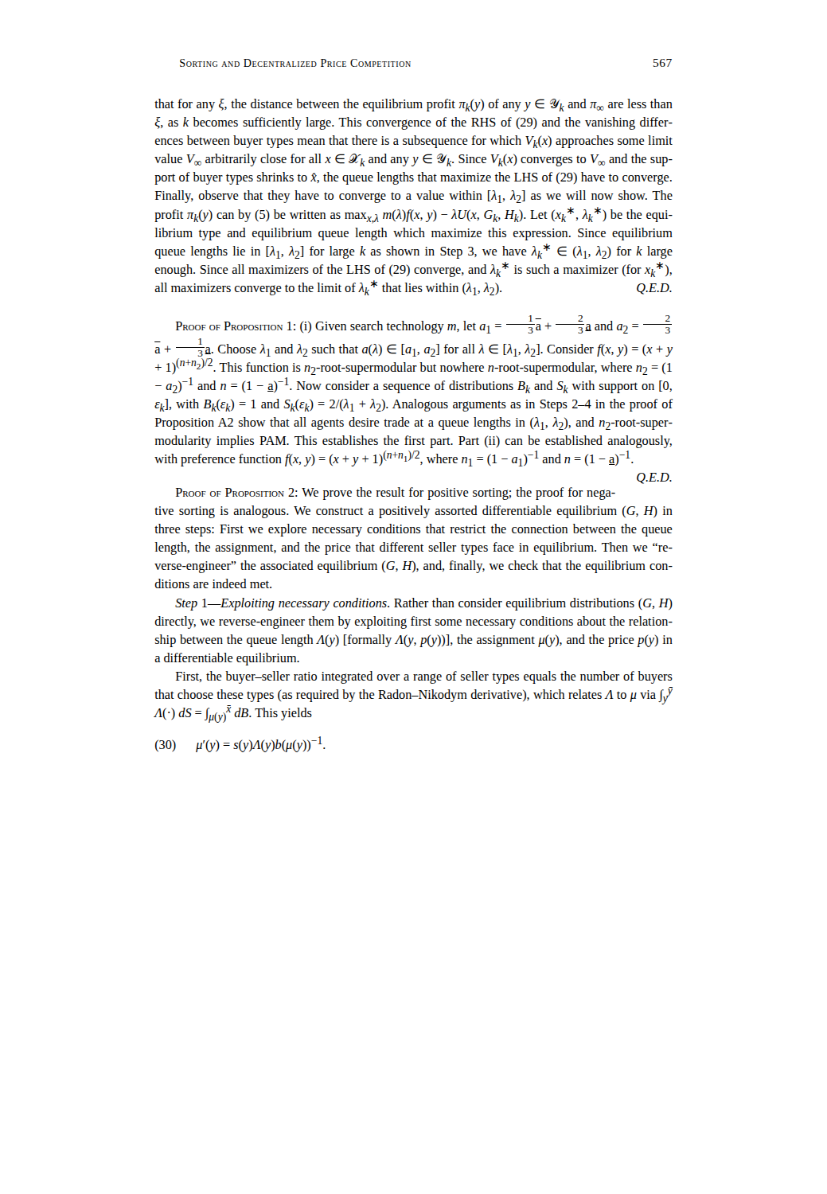Sorting and Decentralized Price Competition 567
that for any ξ, the distance between the equilibrium profit πk(y) of any y ∈ 𝒴k and π∞ are less than ξ, as k becomes sufficiently large. This convergence of the RHS of (29) and the vanishing differences between buyer types mean that there is a subsequence for which Vk(x) approaches some limit value V∞ arbitrarily close for all x ∈ 𝒳k and any y ∈ 𝒴k. Since Vk(x) converges to V∞ and the support of buyer types shrinks to x̂, the queue lengths that maximize the LHS of (29) have to converge. Finally, observe that they have to converge to a value within [λ1, λ2] as we will now show. The profit πk(y) can by (5) be written as maxx,λ m(λ)f(x, y) − λU(x, Gk, Hk). Let (xk∗, λk∗) be the equilibrium type and equilibrium queue length which maximize this expression. Since equilibrium queue lengths lie in [λ1, λ2] for large k as shown in Step 3, we have λk∗ ∈ (λ1, λ2) for k large enough. Since all maximizers of the LHS of (29) converge, and λk∗ is such a maximizer (for xk∗), all maximizers converge to the limit of λk∗ that lies within (λ1, λ2). Q.E.D.
Proof of Proposition 1: (i) Given search technology m, let a1 = 13 a + 23 a and a2 = 23 a + 13 a. Choose λ1 and λ2 such that a(λ) ∈ [a1, a2] for all λ ∈ [λ1, λ2]. Consider f(x, y) = (x + y + 1)(n+n2)/2. This function is n2-root-supermodular but nowhere n-root-supermodular, where n2 = (1 − a2)−1 and n = (1 − a)−1. Now consider a sequence of distributions Bk and Sk with support on [0, εk], with Bk(εk) = 1 and Sk(εk) = 2/(λ1 + λ2). Analogous arguments as in Steps 2–4 in the proof of Proposition A2 show that all agents desire trade at a queue lengths in (λ1, λ2), and n2-root-supermodularity implies PAM. This establishes the first part. Part (ii) can be established analogously, with preference function f(x, y) = (x + y + 1)(n+n1)/2, where n1 = (1 − a1)−1 and n = (1 − a)−1. Q.E.D.
Proof of Proposition 2: We prove the result for positive sorting; the proof for negative sorting is analogous. We construct a positively assorted differentiable equilibrium (G, H) in three steps: First we explore necessary conditions that restrict the connection between the queue length, the assignment, and the price that different seller types face in equilibrium. Then we “reverse-engineer” the associated equilibrium (G, H), and, finally, we check that the equilibrium conditions are indeed met.
Step 1—Exploiting necessary conditions. Rather than consider equilibrium distributions (G, H) directly, we reverse-engineer them by exploiting first some necessary conditions about the relationship between the queue length Λ(y) [formally Λ(y, p(y))], the assignment μ(y), and the price p(y) in a differentiable equilibrium.
First, the buyer–seller ratio integrated over a range of seller types equals the number of buyers that choose these types (as required by the Radon–Nikodym derivative), which relates Λ to μ via ∫yȳ Λ(·) dS = ∫μ(y)x̄ dB. This yields
(30)
μ′(y) = s(y)Λ(y)b(μ(y))−1.